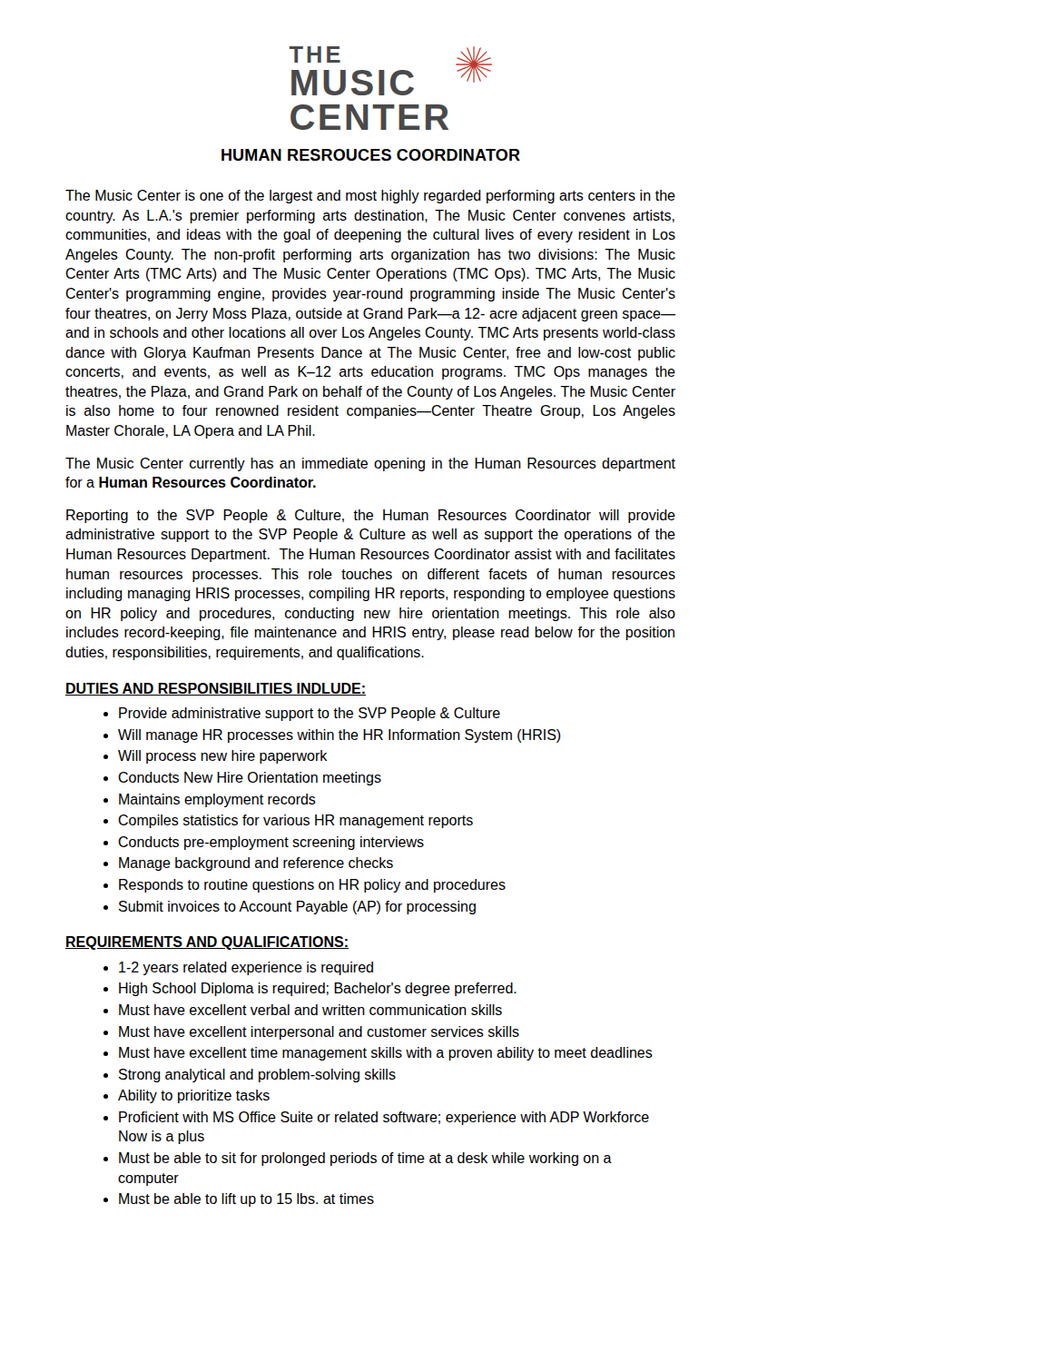THE MUSIC CENTER
HUMAN RESROUCES COORDINATOR
The Music Center is one of the largest and most highly regarded performing arts centers in the country. As L.A.'s premier performing arts destination, The Music Center convenes artists, communities, and ideas with the goal of deepening the cultural lives of every resident in Los Angeles County. The non-profit performing arts organization has two divisions: The Music Center Arts (TMC Arts) and The Music Center Operations (TMC Ops). TMC Arts, The Music Center's programming engine, provides year-round programming inside The Music Center's four theatres, on Jerry Moss Plaza, outside at Grand Park—a 12- acre adjacent green space—and in schools and other locations all over Los Angeles County. TMC Arts presents world-class dance with Glorya Kaufman Presents Dance at The Music Center, free and low-cost public concerts, and events, as well as K–12 arts education programs. TMC Ops manages the theatres, the Plaza, and Grand Park on behalf of the County of Los Angeles. The Music Center is also home to four renowned resident companies—Center Theatre Group, Los Angeles Master Chorale, LA Opera and LA Phil.
The Music Center currently has an immediate opening in the Human Resources department for a Human Resources Coordinator.
Reporting to the SVP People & Culture, the Human Resources Coordinator will provide administrative support to the SVP People & Culture as well as support the operations of the Human Resources Department. The Human Resources Coordinator assist with and facilitates human resources processes. This role touches on different facets of human resources including managing HRIS processes, compiling HR reports, responding to employee questions on HR policy and procedures, conducting new hire orientation meetings. This role also includes record-keeping, file maintenance and HRIS entry, please read below for the position duties, responsibilities, requirements, and qualifications.
DUTIES AND RESPONSIBILITIES INDLUDE:
Provide administrative support to the SVP People & Culture
Will manage HR processes within the HR Information System (HRIS)
Will process new hire paperwork
Conducts New Hire Orientation meetings
Maintains employment records
Compiles statistics for various HR management reports
Conducts pre-employment screening interviews
Manage background and reference checks
Responds to routine questions on HR policy and procedures
Submit invoices to Account Payable (AP) for processing
REQUIREMENTS AND QUALIFICATIONS:
1-2 years related experience is required
High School Diploma is required; Bachelor's degree preferred.
Must have excellent verbal and written communication skills
Must have excellent interpersonal and customer services skills
Must have excellent time management skills with a proven ability to meet deadlines
Strong analytical and problem-solving skills
Ability to prioritize tasks
Proficient with MS Office Suite or related software; experience with ADP Workforce Now is a plus
Must be able to sit for prolonged periods of time at a desk while working on a computer
Must be able to lift up to 15 lbs. at times